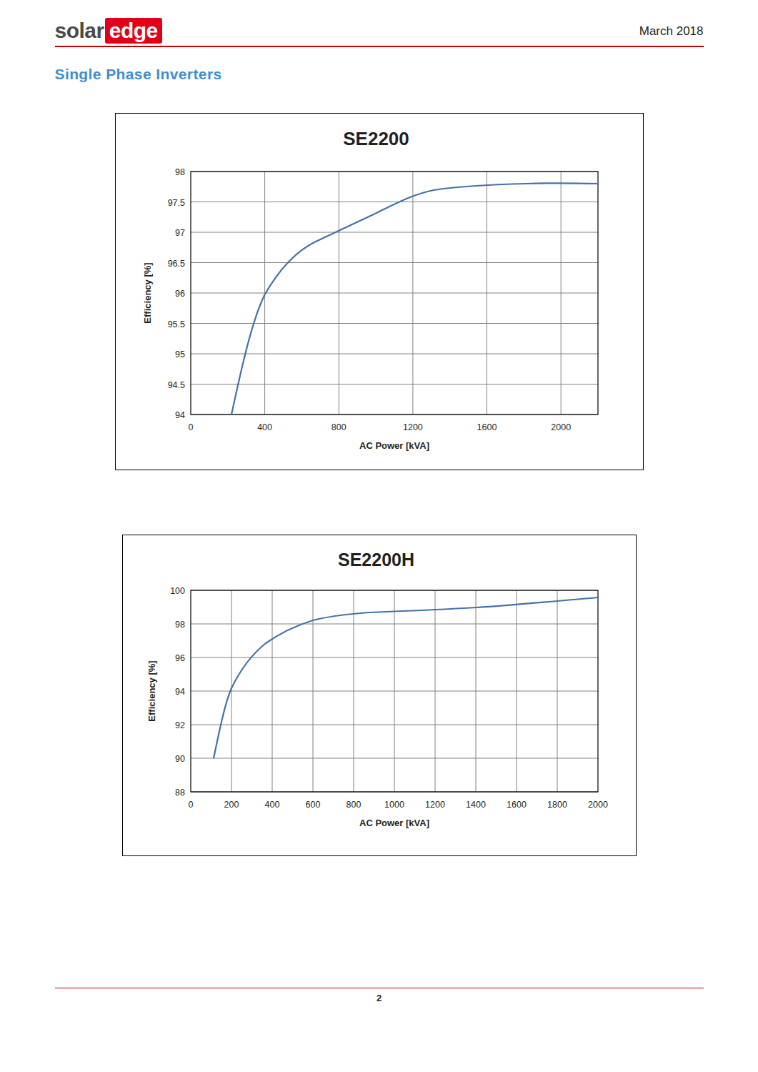solaredge
March 2018
Single Phase Inverters
SE2200
98 97.5 97 96.5 96 95.5 95 94.5 94 0 400 800 1200 1600 2000 AC Power [kVA] Efficiency [%]
SE2200H
100 98 96 94 92 90 88 0 200 400 600 800 1000 1200 1400 1600 1800 2000 AC Power [kVA] Efficiency [%]
2